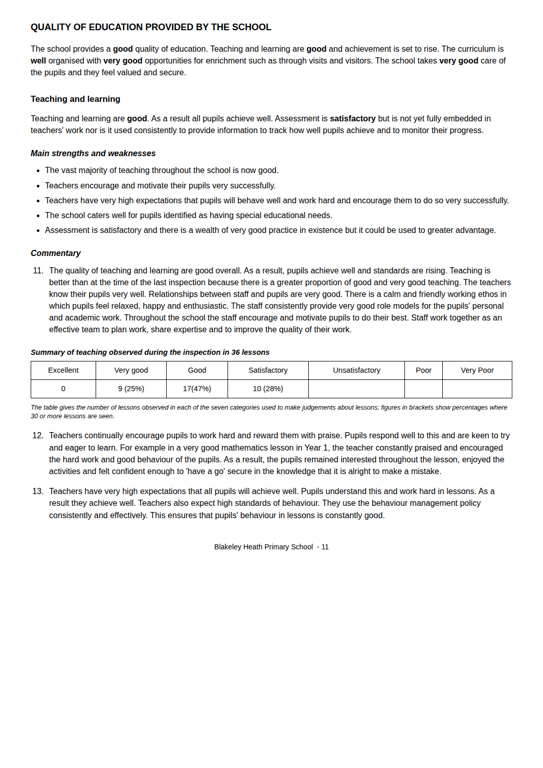QUALITY OF EDUCATION PROVIDED BY THE SCHOOL
The school provides a good quality of education. Teaching and learning are good and achievement is set to rise. The curriculum is well organised with very good opportunities for enrichment such as through visits and visitors. The school takes very good care of the pupils and they feel valued and secure.
Teaching and learning
Teaching and learning are good. As a result all pupils achieve well. Assessment is satisfactory but is not yet fully embedded in teachers' work nor is it used consistently to provide information to track how well pupils achieve and to monitor their progress.
Main strengths and weaknesses
The vast majority of teaching throughout the school is now good.
Teachers encourage and motivate their pupils very successfully.
Teachers have very high expectations that pupils will behave well and work hard and encourage them to do so very successfully.
The school caters well for pupils identified as having special educational needs.
Assessment is satisfactory and there is a wealth of very good practice in existence but it could be used to greater advantage.
Commentary
The quality of teaching and learning are good overall. As a result, pupils achieve well and standards are rising. Teaching is better than at the time of the last inspection because there is a greater proportion of good and very good teaching. The teachers know their pupils very well. Relationships between staff and pupils are very good. There is a calm and friendly working ethos in which pupils feel relaxed, happy and enthusiastic. The staff consistently provide very good role models for the pupils' personal and academic work. Throughout the school the staff encourage and motivate pupils to do their best. Staff work together as an effective team to plan work, share expertise and to improve the quality of their work.
Summary of teaching observed during the inspection in 36 lessons
| Excellent | Very good | Good | Satisfactory | Unsatisfactory | Poor | Very Poor |
| --- | --- | --- | --- | --- | --- | --- |
| 0 | 9 (25%) | 17(47%) | 10 (28%) | | | |
The table gives the number of lessons observed in each of the seven categories used to make judgements about lessons; figures in brackets show percentages where 30 or more lessons are seen.
Teachers continually encourage pupils to work hard and reward them with praise. Pupils respond well to this and are keen to try and eager to learn. For example in a very good mathematics lesson in Year 1, the teacher constantly praised and encouraged the hard work and good behaviour of the pupils. As a result, the pupils remained interested throughout the lesson, enjoyed the activities and felt confident enough to 'have a go' secure in the knowledge that it is alright to make a mistake.
Teachers have very high expectations that all pupils will achieve well. Pupils understand this and work hard in lessons. As a result they achieve well. Teachers also expect high standards of behaviour. They use the behaviour management policy consistently and effectively. This ensures that pupils' behaviour in lessons is constantly good.
Blakeley Heath Primary School - 11